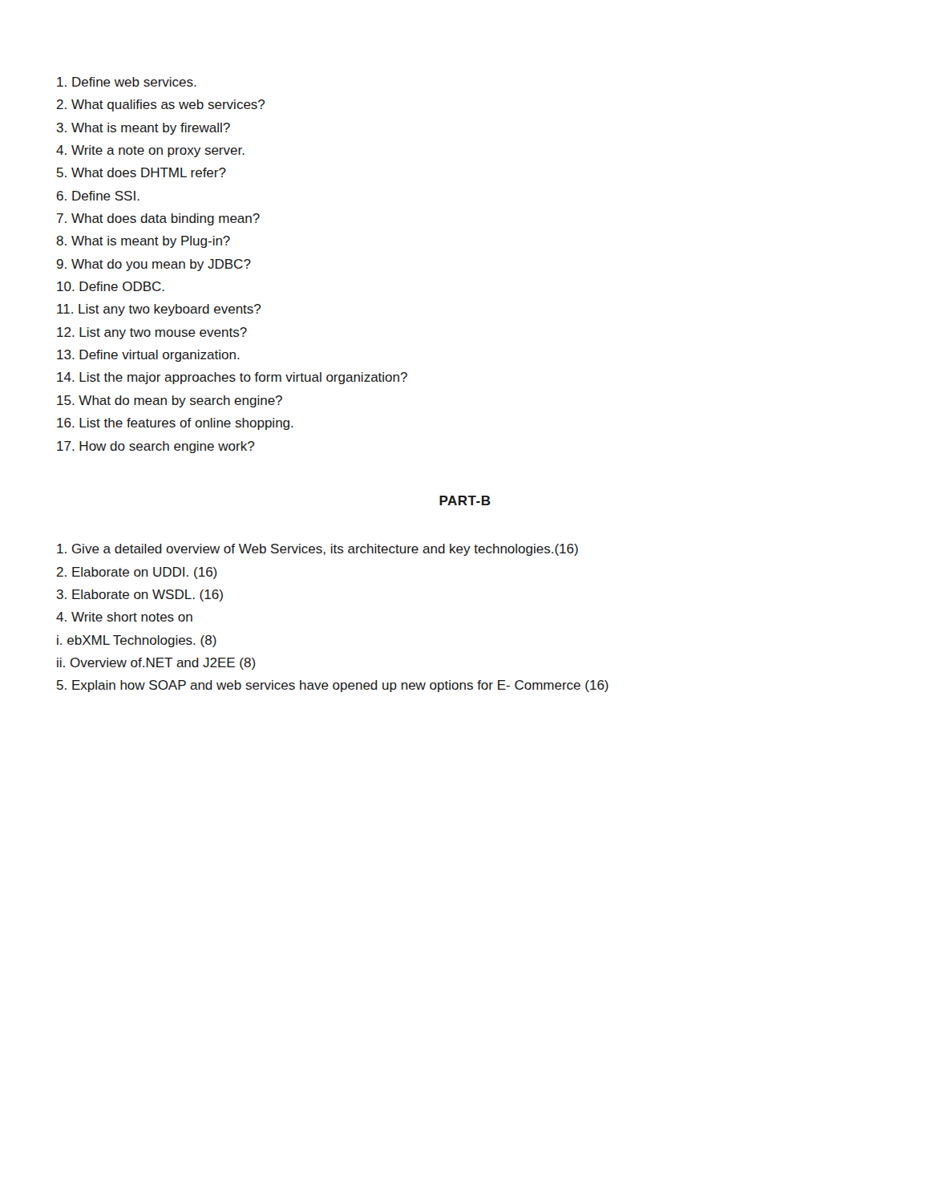1. Define web services.
2. What qualifies as web services?
3. What is meant by firewall?
4. Write a note on proxy server.
5. What does DHTML refer?
6. Define SSI.
7. What does data binding mean?
8. What is meant by Plug-in?
9. What do you mean by JDBC?
10. Define ODBC.
11. List any two keyboard events?
12. List any two mouse events?
13. Define virtual organization.
14. List the major approaches to form virtual organization?
15. What do mean by search engine?
16. List the features of online shopping.
17. How do search engine work?
PART-B
1. Give a detailed overview of Web Services, its architecture and key technologies.(16)
2. Elaborate on UDDI. (16)
3. Elaborate on WSDL. (16)
4. Write short notes on
i. ebXML Technologies. (8)
ii. Overview of.NET and J2EE (8)
5. Explain how SOAP and web services have opened up new options for E- Commerce (16)